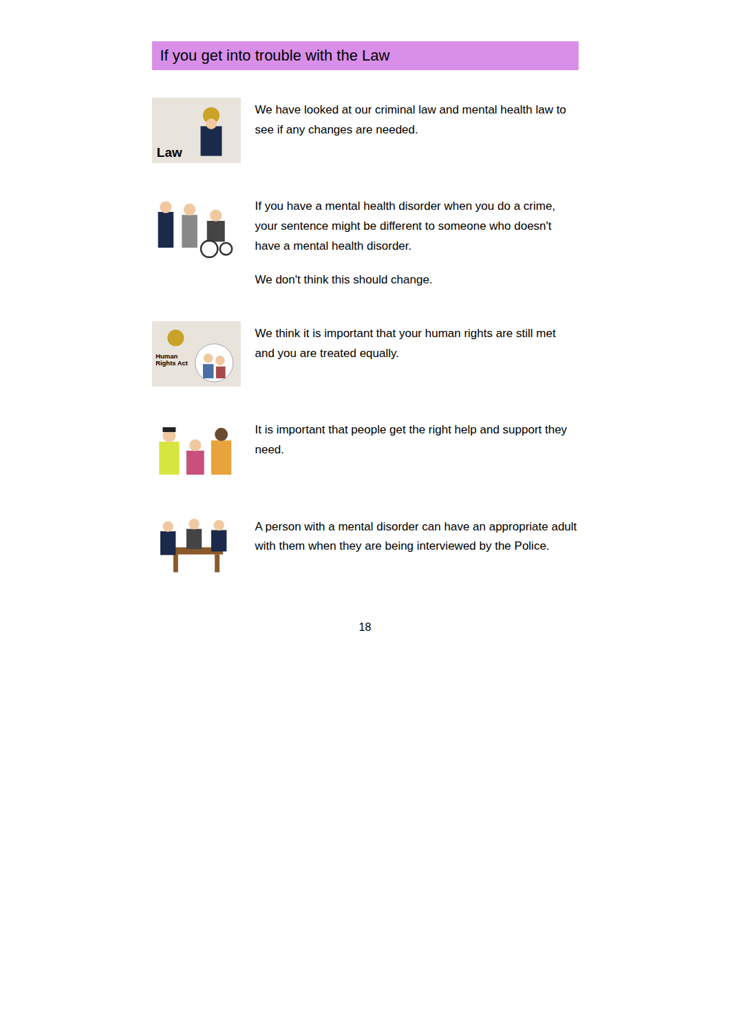If you get into trouble with the Law
We have looked at our criminal law and mental health law to see if any changes are needed.
If you have a mental health disorder when you do a crime, your sentence might be different to someone who doesn't have a mental health disorder.
We don't think this should change.
We think it is important that your human rights are still met and you are treated equally.
It is important that people get the right help and support they need.
A person with a mental disorder can have an appropriate adult with them when they are being interviewed by the Police.
18